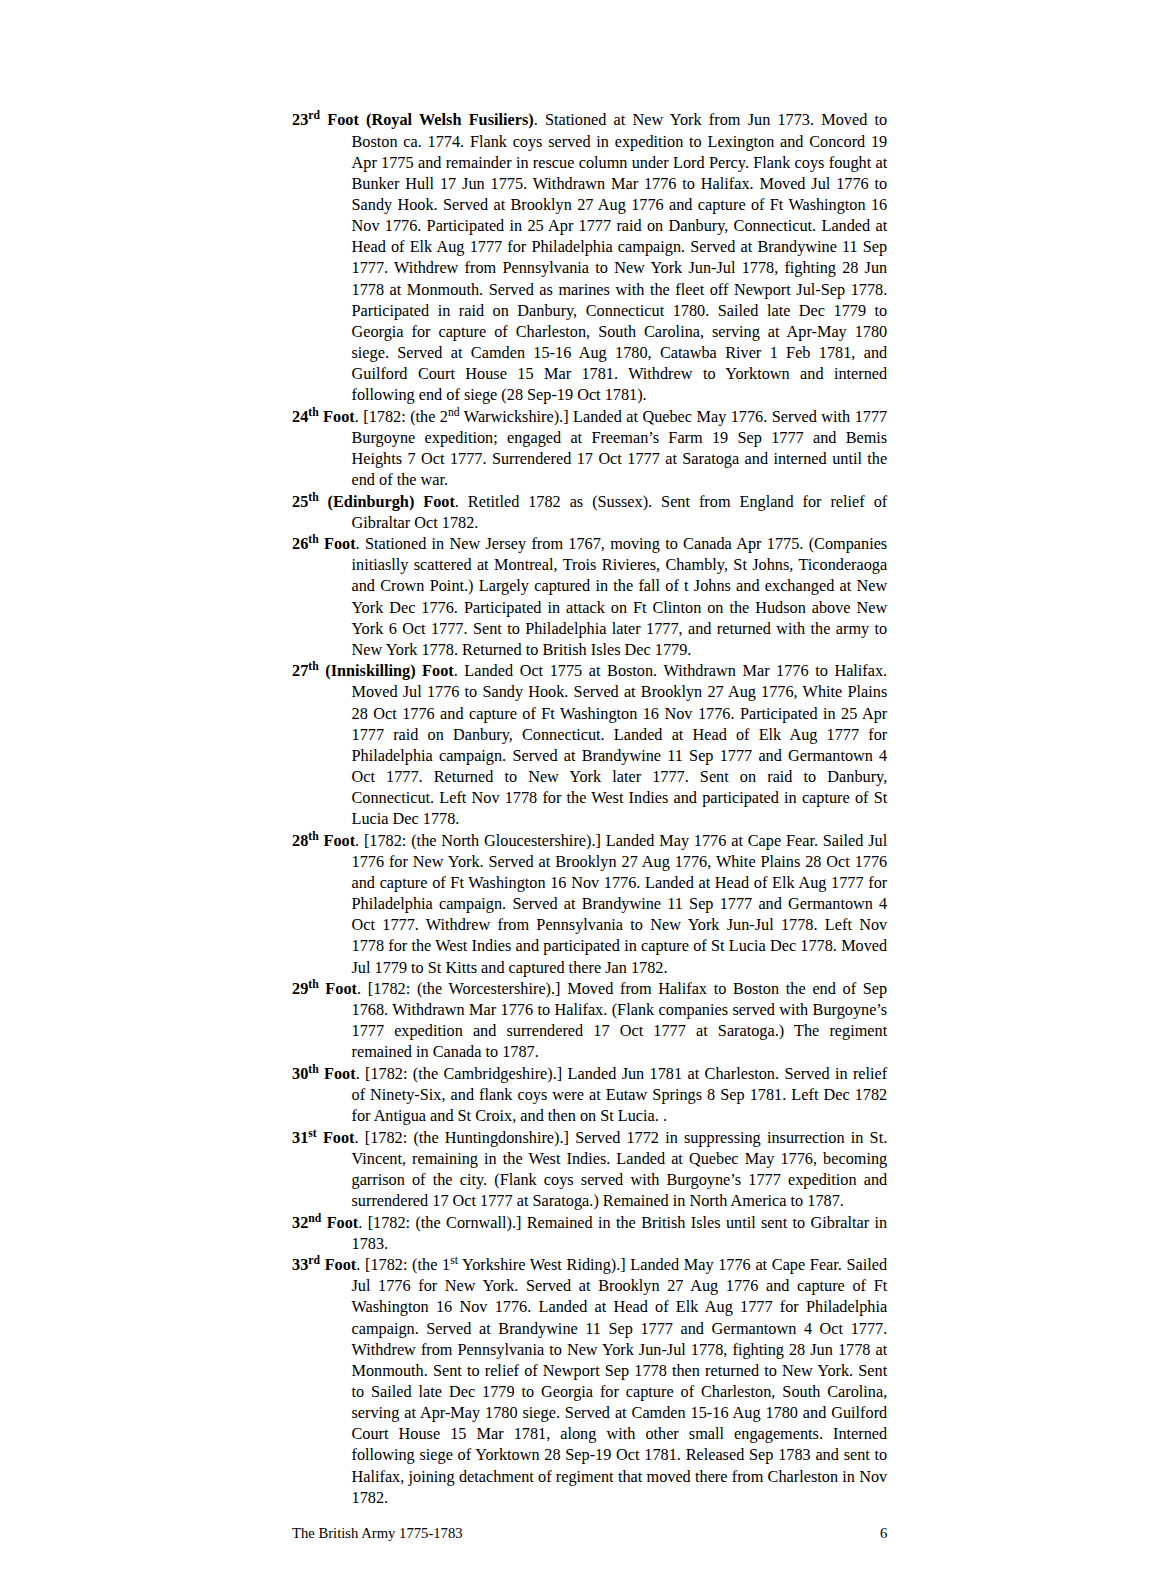23rd Foot (Royal Welsh Fusiliers). Stationed at New York from Jun 1773. Moved to Boston ca. 1774. Flank coys served in expedition to Lexington and Concord 19 Apr 1775 and remainder in rescue column under Lord Percy. Flank coys fought at Bunker Hull 17 Jun 1775. Withdrawn Mar 1776 to Halifax. Moved Jul 1776 to Sandy Hook. Served at Brooklyn 27 Aug 1776 and capture of Ft Washington 16 Nov 1776. Participated in 25 Apr 1777 raid on Danbury, Connecticut. Landed at Head of Elk Aug 1777 for Philadelphia campaign. Served at Brandywine 11 Sep 1777. Withdrew from Pennsylvania to New York Jun-Jul 1778, fighting 28 Jun 1778 at Monmouth. Served as marines with the fleet off Newport Jul-Sep 1778. Participated in raid on Danbury, Connecticut 1780. Sailed late Dec 1779 to Georgia for capture of Charleston, South Carolina, serving at Apr-May 1780 siege. Served at Camden 15-16 Aug 1780, Catawba River 1 Feb 1781, and Guilford Court House 15 Mar 1781. Withdrew to Yorktown and interned following end of siege (28 Sep-19 Oct 1781).
24th Foot. [1782: (the 2nd Warwickshire).] Landed at Quebec May 1776. Served with 1777 Burgoyne expedition; engaged at Freeman’s Farm 19 Sep 1777 and Bemis Heights 7 Oct 1777. Surrendered 17 Oct 1777 at Saratoga and interned until the end of the war.
25th (Edinburgh) Foot. Retitled 1782 as (Sussex). Sent from England for relief of Gibraltar Oct 1782.
26th Foot. Stationed in New Jersey from 1767, moving to Canada Apr 1775. (Companies initiaslly scattered at Montreal, Trois Rivieres, Chambly, St Johns, Ticonderaoga and Crown Point.) Largely captured in the fall of t Johns and exchanged at New York Dec 1776. Participated in attack on Ft Clinton on the Hudson above New York 6 Oct 1777. Sent to Philadelphia later 1777, and returned with the army to New York 1778. Returned to British Isles Dec 1779.
27th (Inniskilling) Foot. Landed Oct 1775 at Boston. Withdrawn Mar 1776 to Halifax. Moved Jul 1776 to Sandy Hook. Served at Brooklyn 27 Aug 1776, White Plains 28 Oct 1776 and capture of Ft Washington 16 Nov 1776. Participated in 25 Apr 1777 raid on Danbury, Connecticut. Landed at Head of Elk Aug 1777 for Philadelphia campaign. Served at Brandywine 11 Sep 1777 and Germantown 4 Oct 1777. Returned to New York later 1777. Sent on raid to Danbury, Connecticut. Left Nov 1778 for the West Indies and participated in capture of St Lucia Dec 1778.
28th Foot. [1782: (the North Gloucestershire).] Landed May 1776 at Cape Fear. Sailed Jul 1776 for New York. Served at Brooklyn 27 Aug 1776, White Plains 28 Oct 1776 and capture of Ft Washington 16 Nov 1776. Landed at Head of Elk Aug 1777 for Philadelphia campaign. Served at Brandywine 11 Sep 1777 and Germantown 4 Oct 1777. Withdrew from Pennsylvania to New York Jun-Jul 1778. Left Nov 1778 for the West Indies and participated in capture of St Lucia Dec 1778. Moved Jul 1779 to St Kitts and captured there Jan 1782.
29th Foot. [1782: (the Worcestershire).] Moved from Halifax to Boston the end of Sep 1768. Withdrawn Mar 1776 to Halifax. (Flank companies served with Burgoyne’s 1777 expedition and surrendered 17 Oct 1777 at Saratoga.) The regiment remained in Canada to 1787.
30th Foot. [1782: (the Cambridgeshire).] Landed Jun 1781 at Charleston. Served in relief of Ninety-Six, and flank coys were at Eutaw Springs 8 Sep 1781. Left Dec 1782 for Antigua and St Croix, and then on St Lucia. .
31st Foot. [1782: (the Huntingdonshire).] Served 1772 in suppressing insurrection in St. Vincent, remaining in the West Indies. Landed at Quebec May 1776, becoming garrison of the city. (Flank coys served with Burgoyne’s 1777 expedition and surrendered 17 Oct 1777 at Saratoga.) Remained in North America to 1787.
32nd Foot. [1782: (the Cornwall).] Remained in the British Isles until sent to Gibraltar in 1783.
33rd Foot. [1782: (the 1st Yorkshire West Riding).] Landed May 1776 at Cape Fear. Sailed Jul 1776 for New York. Served at Brooklyn 27 Aug 1776 and capture of Ft Washington 16 Nov 1776. Landed at Head of Elk Aug 1777 for Philadelphia campaign. Served at Brandywine 11 Sep 1777 and Germantown 4 Oct 1777. Withdrew from Pennsylvania to New York Jun-Jul 1778, fighting 28 Jun 1778 at Monmouth. Sent to relief of Newport Sep 1778 then returned to New York. Sent to Sailed late Dec 1779 to Georgia for capture of Charleston, South Carolina, serving at Apr-May 1780 siege. Served at Camden 15-16 Aug 1780 and Guilford Court House 15 Mar 1781, along with other small engagements. Interned following siege of Yorktown 28 Sep-19 Oct 1781. Released Sep 1783 and sent to Halifax, joining detachment of regiment that moved there from Charleston in Nov 1782.
The British Army 1775-1783 6